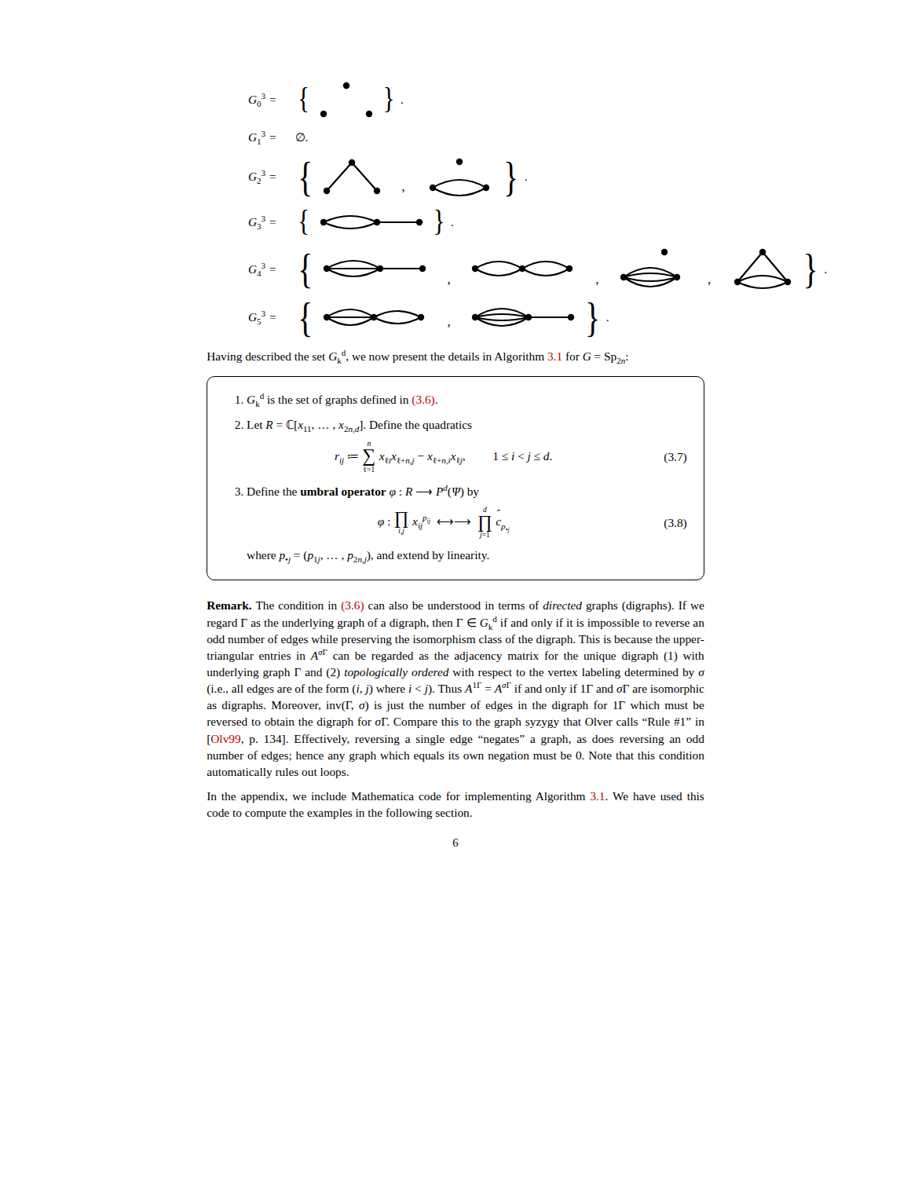G03 =
{
}.
G13 =
∅.
G23 =
{
,
}.
G33 =
{
}.
G43 =
{
, , ,
}.
G53 =
{
,
}.
Having described the set Gkd, we now present the details in Algorithm 3.1 for G = Sp2n:
Gkd is the set of graphs defined in (3.6).
Let R = ℂ[x11, … , x2n,d]. Define the quadratics
rij ≔ n ∑ ℓ=1 xℓixℓ+n,j − xℓ+n,ixℓj, 1 ≤ i < j ≤ d.
(3.7)
Define the umbral operator φ : R ⟶ Pd(Ψ) by
φ : ∏ i,j xijpij ⟷⟶ d ∏ j=1 ̂cp•j
(3.8)
where p•j = (p1j, … , p2n,j), and extend by linearity.
Remark. The condition in (3.6) can also be understood in terms of directed graphs (digraphs). If we regard Γ as the underlying graph of a digraph, then Γ ∈ Gkd if and only if it is impossible to reverse an odd number of edges while preserving the isomorphism class of the digraph. This is because the upper-triangular entries in Aσ Γ can be regarded as the adjacency matrix for the unique digraph (1) with underlying graph Γ and (2) topologically ordered with respect to the vertex labeling determined by σ (i.e., all edges are of the form (i, j) where i < j). Thus A1Γ = Aσ Γ if and only if 1Γ and σ Γ are isomorphic as digraphs. Moreover, inv(Γ, σ) is just the number of edges in the digraph for 1Γ which must be reversed to obtain the digraph for σ Γ. Compare this to the graph syzygy that Olver calls “Rule #1” in [Olv99, p. 134]. Effectively, reversing a single edge “negates” a graph, as does reversing an odd number of edges; hence any graph which equals its own negation must be 0. Note that this condition automatically rules out loops.
In the appendix, we include Mathematica code for implementing Algorithm 3.1. We have used this code to compute the examples in the following section.
6